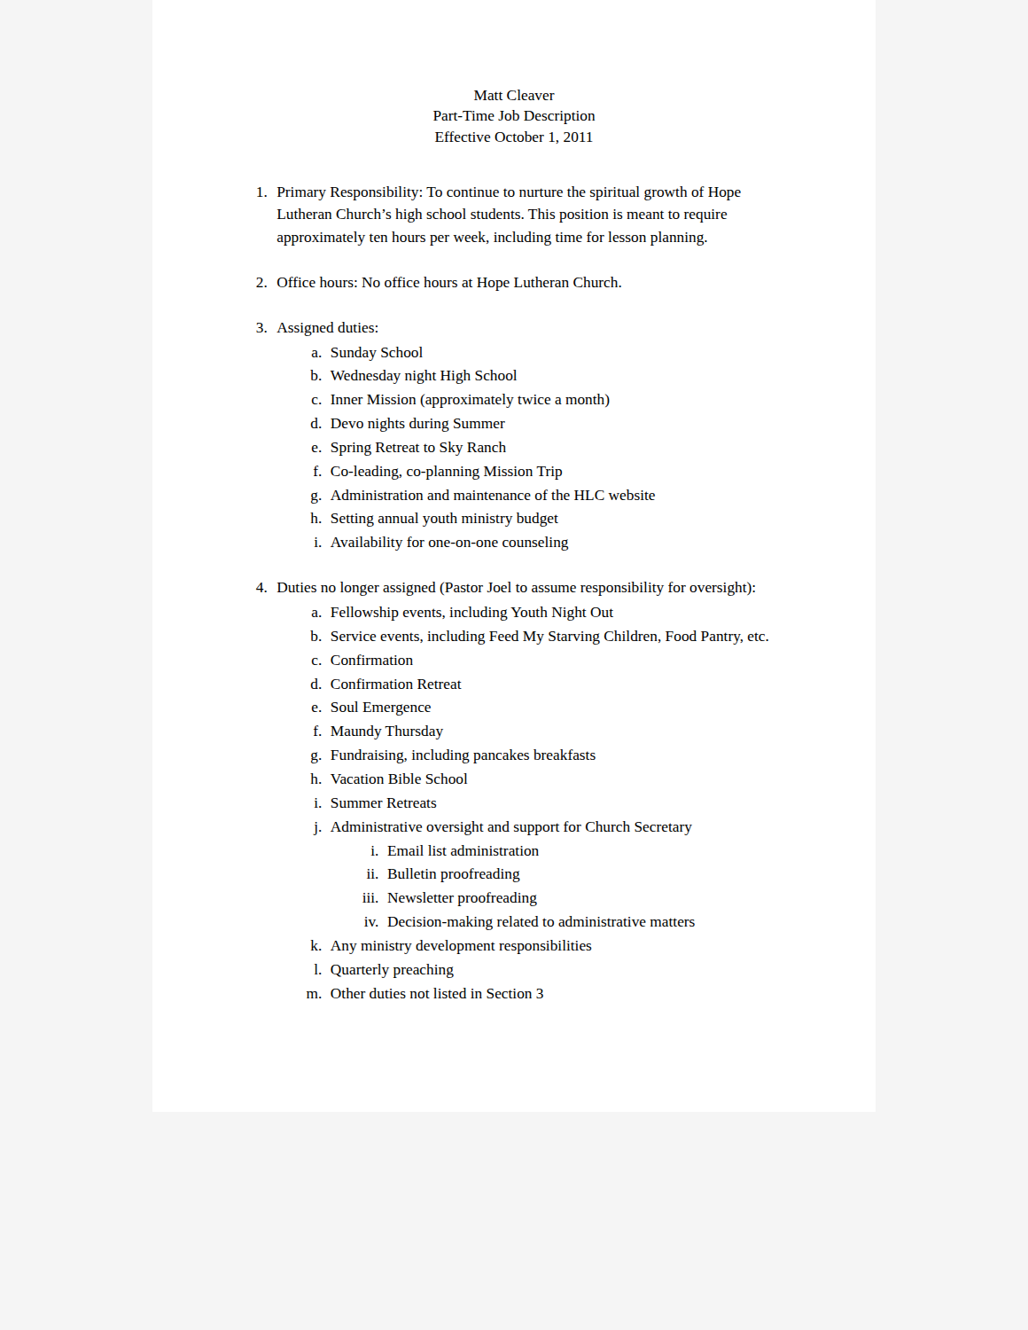Matt Cleaver
Part-Time Job Description
Effective October 1, 2011
Primary Responsibility: To continue to nurture the spiritual growth of Hope Lutheran Church’s high school students. This position is meant to require approximately ten hours per week, including time for lesson planning.
Office hours: No office hours at Hope Lutheran Church.
Assigned duties:
Sunday School
Wednesday night High School
Inner Mission (approximately twice a month)
Devo nights during Summer
Spring Retreat to Sky Ranch
Co-leading, co-planning Mission Trip
Administration and maintenance of the HLC website
Setting annual youth ministry budget
Availability for one-on-one counseling
Duties no longer assigned (Pastor Joel to assume responsibility for oversight):
Fellowship events, including Youth Night Out
Service events, including Feed My Starving Children, Food Pantry, etc.
Confirmation
Confirmation Retreat
Soul Emergence
Maundy Thursday
Fundraising, including pancakes breakfasts
Vacation Bible School
Summer Retreats
Administrative oversight and support for Church Secretary
Email list administration
Bulletin proofreading
Newsletter proofreading
Decision-making related to administrative matters
Any ministry development responsibilities
Quarterly preaching
Other duties not listed in Section 3